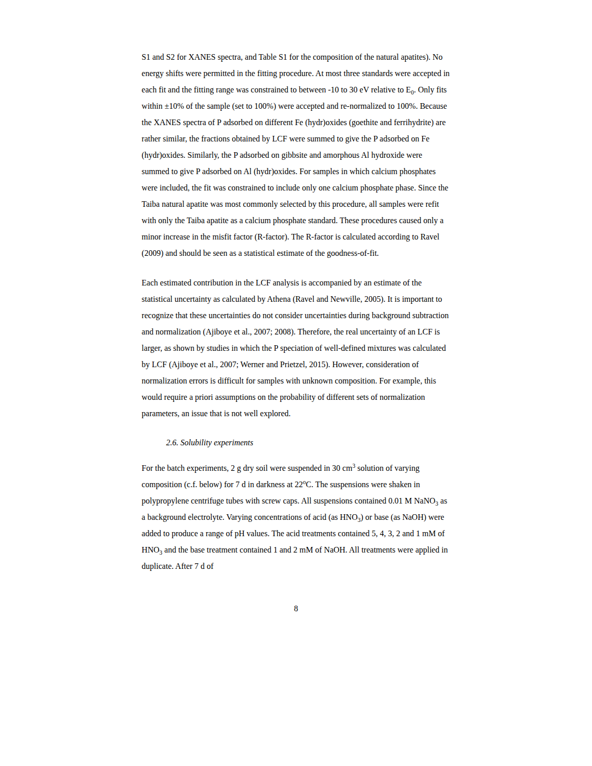S1 and S2 for XANES spectra, and Table S1 for the composition of the natural apatites). No energy shifts were permitted in the fitting procedure. At most three standards were accepted in each fit and the fitting range was constrained to between -10 to 30 eV relative to E0. Only fits within ±10% of the sample (set to 100%) were accepted and re-normalized to 100%. Because the XANES spectra of P adsorbed on different Fe (hydr)oxides (goethite and ferrihydrite) are rather similar, the fractions obtained by LCF were summed to give the P adsorbed on Fe (hydr)oxides. Similarly, the P adsorbed on gibbsite and amorphous Al hydroxide were summed to give P adsorbed on Al (hydr)oxides. For samples in which calcium phosphates were included, the fit was constrained to include only one calcium phosphate phase. Since the Taiba natural apatite was most commonly selected by this procedure, all samples were refit with only the Taiba apatite as a calcium phosphate standard. These procedures caused only a minor increase in the misfit factor (R-factor). The R-factor is calculated according to Ravel (2009) and should be seen as a statistical estimate of the goodness-of-fit.
Each estimated contribution in the LCF analysis is accompanied by an estimate of the statistical uncertainty as calculated by Athena (Ravel and Newville, 2005). It is important to recognize that these uncertainties do not consider uncertainties during background subtraction and normalization (Ajiboye et al., 2007; 2008). Therefore, the real uncertainty of an LCF is larger, as shown by studies in which the P speciation of well-defined mixtures was calculated by LCF (Ajiboye et al., 2007; Werner and Prietzel, 2015). However, consideration of normalization errors is difficult for samples with unknown composition. For example, this would require a priori assumptions on the probability of different sets of normalization parameters, an issue that is not well explored.
2.6. Solubility experiments
For the batch experiments, 2 g dry soil were suspended in 30 cm3 solution of varying composition (c.f. below) for 7 d in darkness at 22oC. The suspensions were shaken in polypropylene centrifuge tubes with screw caps. All suspensions contained 0.01 M NaNO3 as a background electrolyte. Varying concentrations of acid (as HNO3) or base (as NaOH) were added to produce a range of pH values. The acid treatments contained 5, 4, 3, 2 and 1 mM of HNO3 and the base treatment contained 1 and 2 mM of NaOH. All treatments were applied in duplicate. After 7 d of
8